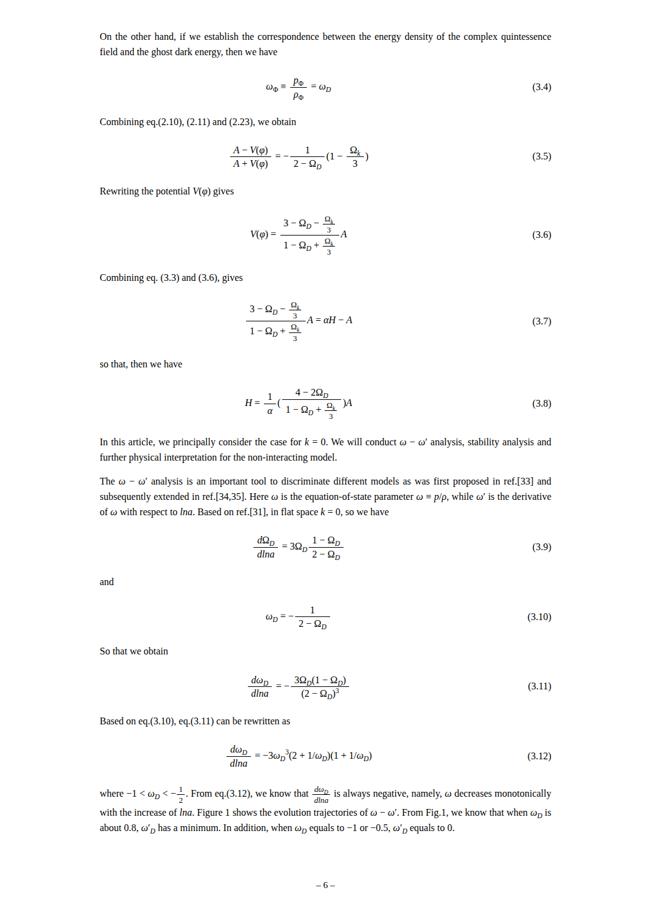On the other hand, if we establish the correspondence between the energy density of the complex quintessence field and the ghost dark energy, then we have
ωΦ ≡ pΦ ρΦ = ωD
(3.4)
Combining eq.(2.10), (2.11) and (2.23), we obtain
A − V(φ) A + V(φ) = −12 − ΩD(1 − Ωk 3)
(3.5)
Rewriting the potential V(φ) gives
V(φ) = 3 − ΩD − Ωk 31 − ΩD + Ωk 3 A
(3.6)
Combining eq. (3.3) and (3.6), gives
3 − ΩD − Ωk 31 − ΩD + Ωk 3 A = αH − A
(3.7)
so that, then we have
H = 1 α(4 − 2ΩD 1 − ΩD + Ωk 3)A
(3.8)
In this article, we principally consider the case for k = 0. We will conduct ω − ω′ analysis, stability analysis and further physical interpretation for the non-interacting model.
The ω − ω′ analysis is an important tool to discriminate different models as was first proposed in ref.[33] and subsequently extended in ref.[34,35]. Here ω is the equation-of-state parameter ω ≡ p/ρ, while ω′ is the derivative of ω with respect to lna. Based on ref.[31], in flat space k = 0, so we have
d ΩD dlna = 3ΩD1 − ΩD 2 − ΩD
(3.9)
and
ωD = −12 − ΩD
(3.10)
So that we obtain
dωD dlna = −3ΩD(1 − ΩD)(2 − ΩD)3
(3.11)
Based on eq.(3.10), eq.(3.11) can be rewritten as
dωD dlna = −3ωD3(2 + 1/ωD)(1 + 1/ωD)
(3.12)
where −1 < ωD < −12. From eq.(3.12), we know that dωD dlna is always negative, namely, ω decreases monotonically with the increase of lna. Figure 1 shows the evolution trajectories of ω − ω′. From Fig.1, we know that when ωD is about 0.8, ω′D has a minimum. In addition, when ωD equals to −1 or −0.5, ω′D equals to 0.
– 6 –